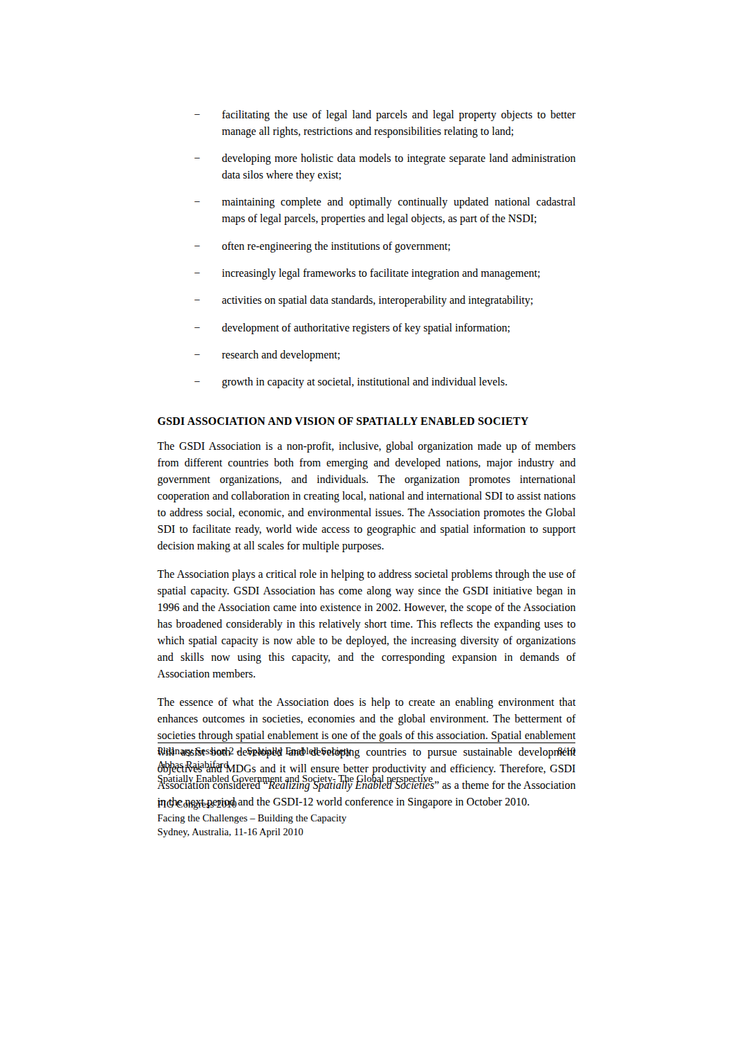facilitating the use of legal land parcels and legal property objects to better manage all rights, restrictions and responsibilities relating to land;
developing more holistic data models to integrate separate land administration data silos where they exist;
maintaining complete and optimally continually updated national cadastral maps of legal parcels, properties and legal objects, as part of the NSDI;
often re-engineering the institutions of government;
increasingly legal frameworks to facilitate integration and management;
activities on spatial data standards, interoperability and integratability;
development of authoritative registers of key spatial information;
research and development;
growth in capacity at societal, institutional and individual levels.
GSDI Association and Vision of Spatially Enabled Society
The GSDI Association is a non-profit, inclusive, global organization made up of members from different countries both from emerging and developed nations, major industry and government organizations, and individuals. The organization promotes international cooperation and collaboration in creating local, national and international SDI to assist nations to address social, economic, and environmental issues. The Association promotes the Global SDI to facilitate ready, world wide access to geographic and spatial information to support decision making at all scales for multiple purposes.
The Association plays a critical role in helping to address societal problems through the use of spatial capacity. GSDI Association has come along way since the GSDI initiative began in 1996 and the Association came into existence in 2002. However, the scope of the Association has broadened considerably in this relatively short time. This reflects the expanding uses to which spatial capacity is now able to be deployed, the increasing diversity of organizations and skills now using this capacity, and the corresponding expansion in demands of Association members.
The essence of what the Association does is help to create an enabling environment that enhances outcomes in societies, economies and the global environment. The betterment of societies through spatial enablement is one of the goals of this association. Spatial enablement will assist both developed and developing countries to pursue sustainable development objectives and MDGs and it will ensure better productivity and efficiency. Therefore, GSDI Association considered “Realizing Spatially Enabled Societies” as a theme for the Association in the next period and the GSDI-12 world conference in Singapore in October 2010.
8/10 Pleanary Session 2 – Spatially Enabled Society
Abbas Rajabifard
Spatially Enabled Government and Society- The Global perspective
FIG Congress 2010
Facing the Challenges – Building the Capacity
Sydney, Australia, 11-16 April 2010